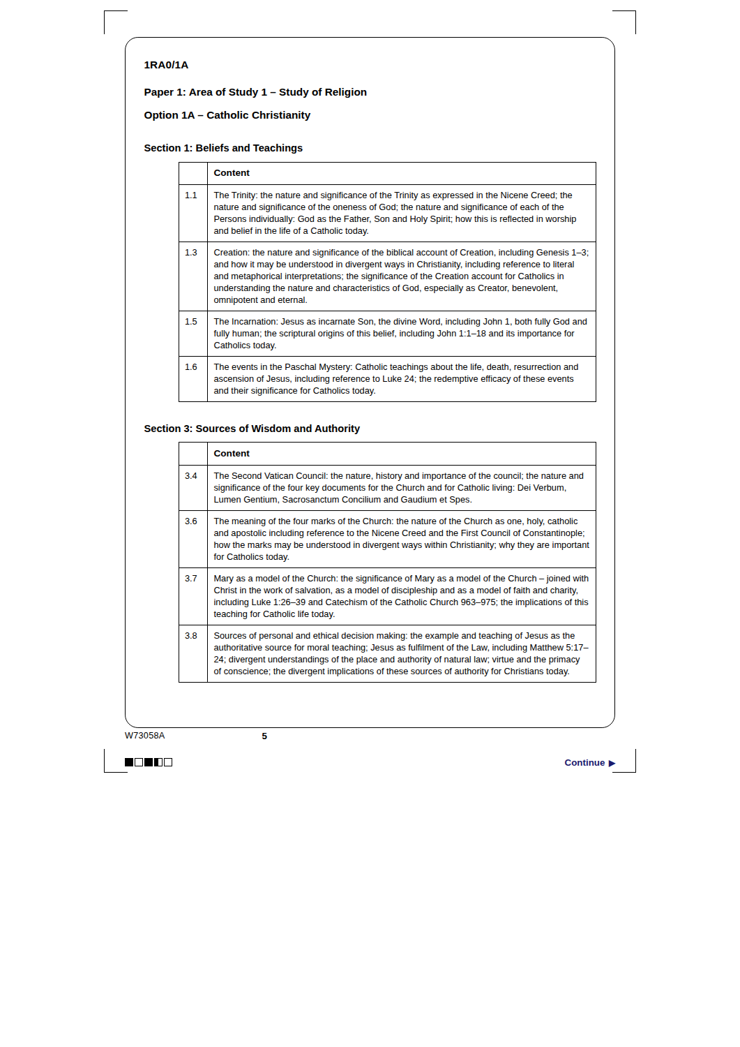1RA0/1A
Paper 1: Area of Study 1 – Study of Religion
Option 1A – Catholic Christianity
Section 1: Beliefs and Teachings
| | Content |
| --- | --- |
| 1.1 | The Trinity: the nature and significance of the Trinity as expressed in the Nicene Creed; the nature and significance of the oneness of God; the nature and significance of each of the Persons individually: God as the Father, Son and Holy Spirit; how this is reflected in worship and belief in the life of a Catholic today. |
| 1.3 | Creation: the nature and significance of the biblical account of Creation, including Genesis 1–3; and how it may be understood in divergent ways in Christianity, including reference to literal and metaphorical interpretations; the significance of the Creation account for Catholics in understanding the nature and characteristics of God, especially as Creator, benevolent, omnipotent and eternal. |
| 1.5 | The Incarnation: Jesus as incarnate Son, the divine Word, including John 1, both fully God and fully human; the scriptural origins of this belief, including John 1:1–18 and its importance for Catholics today. |
| 1.6 | The events in the Paschal Mystery: Catholic teachings about the life, death, resurrection and ascension of Jesus, including reference to Luke 24; the redemptive efficacy of these events and their significance for Catholics today. |
Section 3: Sources of Wisdom and Authority
| | Content |
| --- | --- |
| 3.4 | The Second Vatican Council: the nature, history and importance of the council; the nature and significance of the four key documents for the Church and for Catholic living: Dei Verbum, Lumen Gentium, Sacrosanctum Concilium and Gaudium et Spes. |
| 3.6 | The meaning of the four marks of the Church: the nature of the Church as one, holy, catholic and apostolic including reference to the Nicene Creed and the First Council of Constantinople; how the marks may be understood in divergent ways within Christianity; why they are important for Catholics today. |
| 3.7 | Mary as a model of the Church: the significance of Mary as a model of the Church – joined with Christ in the work of salvation, as a model of discipleship and as a model of faith and charity, including Luke 1:26–39 and Catechism of the Catholic Church 963–975; the implications of this teaching for Catholic life today. |
| 3.8 | Sources of personal and ethical decision making: the example and teaching of Jesus as the authoritative source for moral teaching; Jesus as fulfilment of the Law, including Matthew 5:17–24; divergent understandings of the place and authority of natural law; virtue and the primacy of conscience; the divergent implications of these sources of authority for Christians today. |
W73058A
5
Continue▶